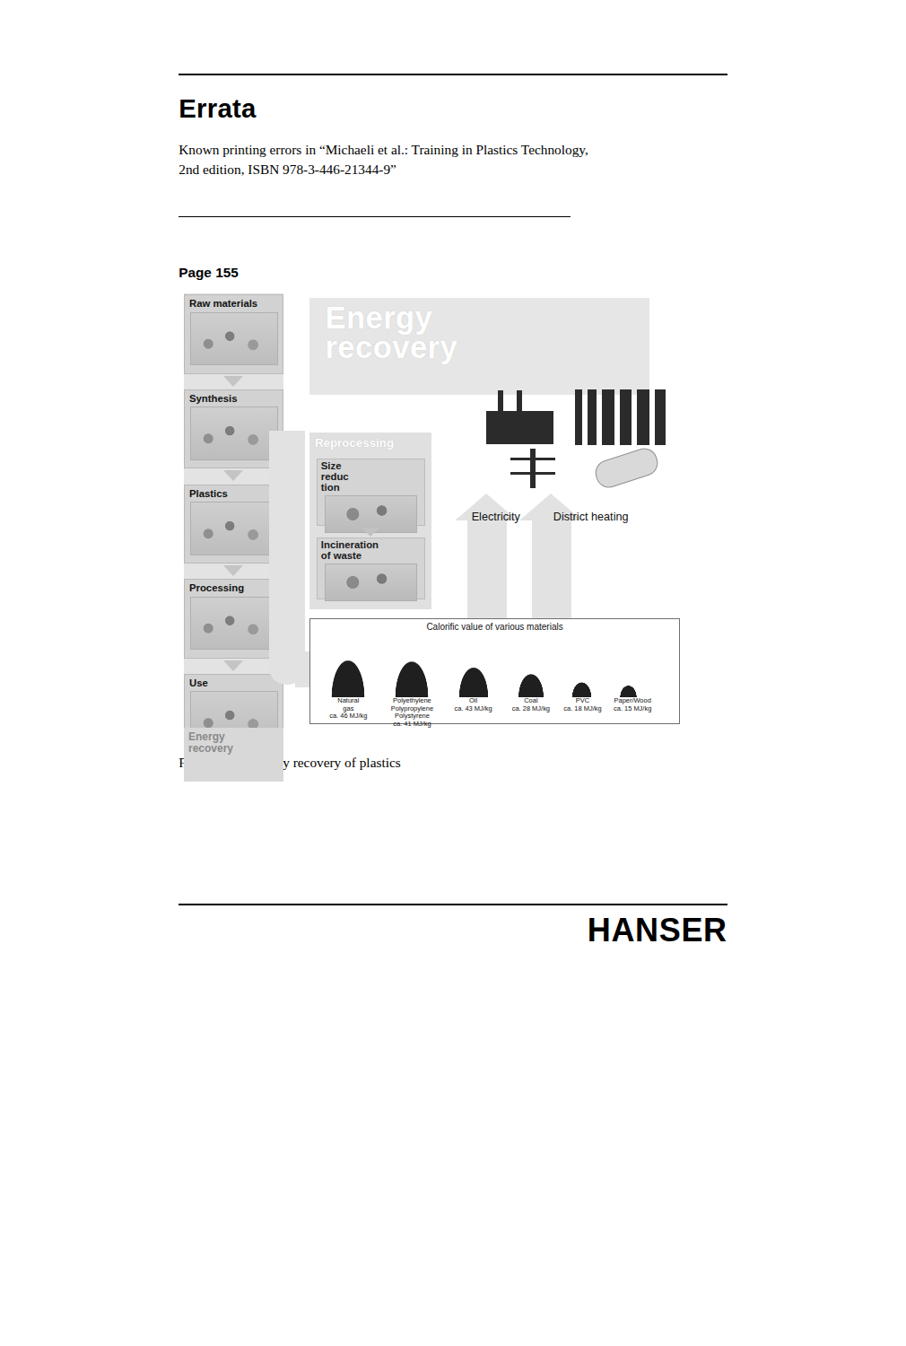Errata
Known printing errors in “Michaeli et al.: Training in Plastics Technology,
2nd edition, ISBN 978-3-446-21344-9”
Page 155
Raw materials
Synthesis
Plastics
Processing
Use
Energy
recovery
Energy
recovery
Reprocessing
Size
reduc­
tion
Incineration
of waste
Electricity District heating
Calorific value of various materials
Natural
gas
ca. 46 MJ/kg Polyethylene
Polypropylene
Polystyrene
ca. 41 MJ/kg Oil
ca. 43 MJ/kg Coal
ca. 28 MJ/kg PVC
ca. 18 MJ/kg Paper/Wood
ca. 15 MJ/kg
Figure 20-5 Energy recovery of plastics
HANSER